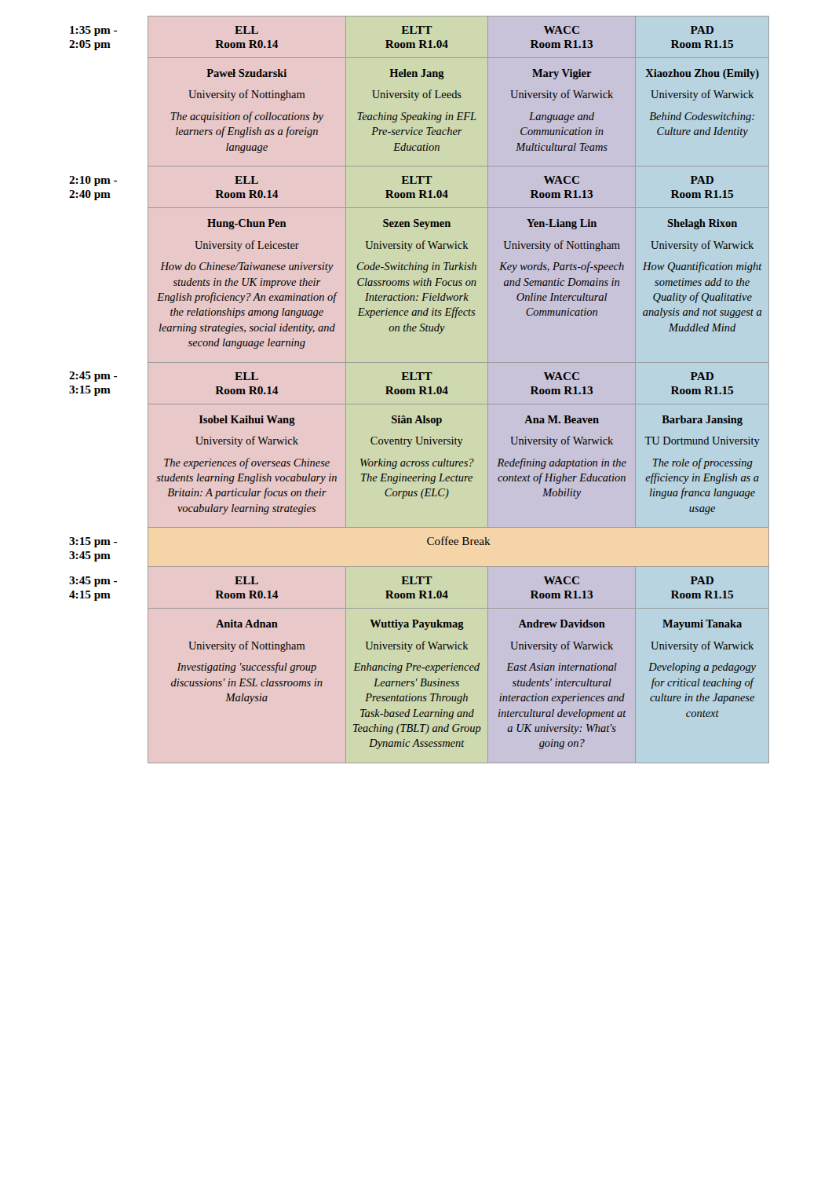| 1:35 pm - 2:05 pm | ELL Room R0.14 | ELTT Room R1.04 | WACC Room R1.13 | PAD Room R1.15 |
| Paweł Szudarski University of Nottingham The acquisition of collocations by learners of English as a foreign language | Helen Jang University of Leeds Teaching Speaking in EFL Pre-service Teacher Education | Mary Vigier University of Warwick Language and Communication in Multicultural Teams | Xiaozhou Zhou (Emily) University of Warwick Behind Codeswitching: Culture and Identity |
| 2:10 pm - 2:40 pm | ELL Room R0.14 | ELTT Room R1.04 | WACC Room R1.13 | PAD Room R1.15 |
| Hung-Chun Pen University of Leicester How do Chinese/Taiwanese university students in the UK improve their English proficiency? An examination of the relationships among language learning strategies, social identity, and second language learning | Sezen Seymen University of Warwick Code-Switching in Turkish Classrooms with Focus on Interaction: Fieldwork Experience and its Effects on the Study | Yen-Liang Lin University of Nottingham Key words, Parts-of-speech and Semantic Domains in Online Intercultural Communication | Shelagh Rixon University of Warwick How Quantification might sometimes add to the Quality of Qualitative analysis and not suggest a Muddled Mind |
| 2:45 pm - 3:15 pm | ELL Room R0.14 | ELTT Room R1.04 | WACC Room R1.13 | PAD Room R1.15 |
| Isobel Kaihui Wang University of Warwick The experiences of overseas Chinese students learning English vocabulary in Britain: A particular focus on their vocabulary learning strategies | Siân Alsop Coventry University Working across cultures? The Engineering Lecture Corpus (ELC) | Ana M. Beaven University of Warwick Redefining adaptation in the context of Higher Education Mobility | Barbara Jansing TU Dortmund University The role of processing efficiency in English as a lingua franca language usage |
| 3:15 pm - 3:45 pm | Coffee Break |
| 3:45 pm - 4:15 pm | ELL Room R0.14 | ELTT Room R1.04 | WACC Room R1.13 | PAD Room R1.15 |
| Anita Adnan University of Nottingham Investigating 'successful group discussions' in ESL classrooms in Malaysia | Wuttiya Payukmag University of Warwick Enhancing Pre-experienced Learners' Business Presentations Through Task-based Learning and Teaching (TBLT) and Group Dynamic Assessment | Andrew Davidson University of Warwick East Asian international students' intercultural interaction experiences and intercultural development at a UK university: What's going on? | Mayumi Tanaka University of Warwick Developing a pedagogy for critical teaching of culture in the Japanese context |